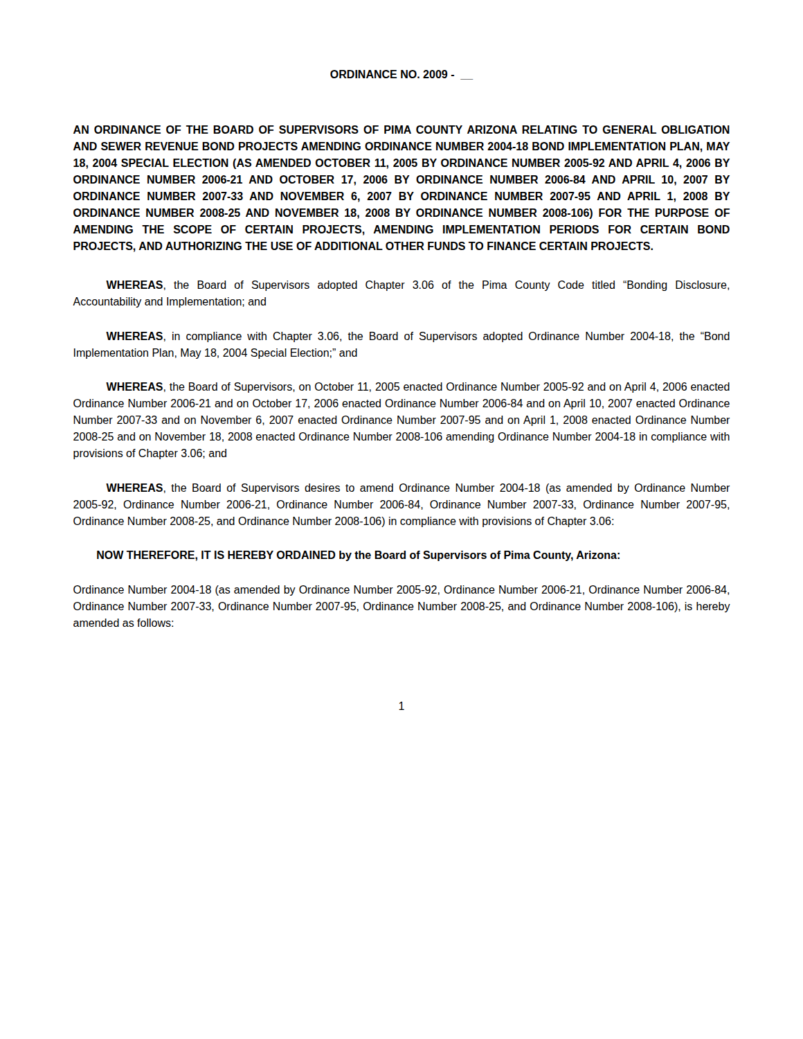ORDINANCE NO. 2009 - __
An Ordinance of the Board of Supervisors of Pima County Arizona relating to General Obligation and Sewer Revenue Bond Projects amending Ordinance Number 2004-18 Bond Implementation Plan, May 18, 2004 Special Election (as amended October 11, 2005 by Ordinance Number 2005-92 and April 4, 2006 by Ordinance Number 2006-21 and October 17, 2006 by Ordinance Number 2006-84 and April 10, 2007 by Ordinance Number 2007-33 and November 6, 2007 by Ordinance Number 2007-95 and April 1, 2008 by Ordinance Number 2008-25 and November 18, 2008 by Ordinance Number 2008-106) for the purpose of amending the scope of certain projects, amending implementation periods for certain bond projects, and authorizing the use of additional other funds to finance certain projects.
WHEREAS, the Board of Supervisors adopted Chapter 3.06 of the Pima County Code titled “Bonding Disclosure, Accountability and Implementation; and
WHEREAS, in compliance with Chapter 3.06, the Board of Supervisors adopted Ordinance Number 2004-18, the “Bond Implementation Plan, May 18, 2004 Special Election;” and
WHEREAS, the Board of Supervisors, on October 11, 2005 enacted Ordinance Number 2005-92 and on April 4, 2006 enacted Ordinance Number 2006-21 and on October 17, 2006 enacted Ordinance Number 2006-84 and on April 10, 2007 enacted Ordinance Number 2007-33 and on November 6, 2007 enacted Ordinance Number 2007-95 and on April 1, 2008 enacted Ordinance Number 2008-25 and on November 18, 2008 enacted Ordinance Number 2008-106 amending Ordinance Number 2004-18 in compliance with provisions of Chapter 3.06; and
WHEREAS, the Board of Supervisors desires to amend Ordinance Number 2004-18 (as amended by Ordinance Number 2005-92, Ordinance Number 2006-21, Ordinance Number 2006-84, Ordinance Number 2007-33, Ordinance Number 2007-95, Ordinance Number 2008-25, and Ordinance Number 2008-106) in compliance with provisions of Chapter 3.06:
NOW THEREFORE, IT IS HEREBY ORDAINED by the Board of Supervisors of Pima County, Arizona:
Ordinance Number 2004-18 (as amended by Ordinance Number 2005-92, Ordinance Number 2006-21, Ordinance Number 2006-84, Ordinance Number 2007-33, Ordinance Number 2007-95, Ordinance Number 2008-25, and Ordinance Number 2008-106), is hereby amended as follows:
1